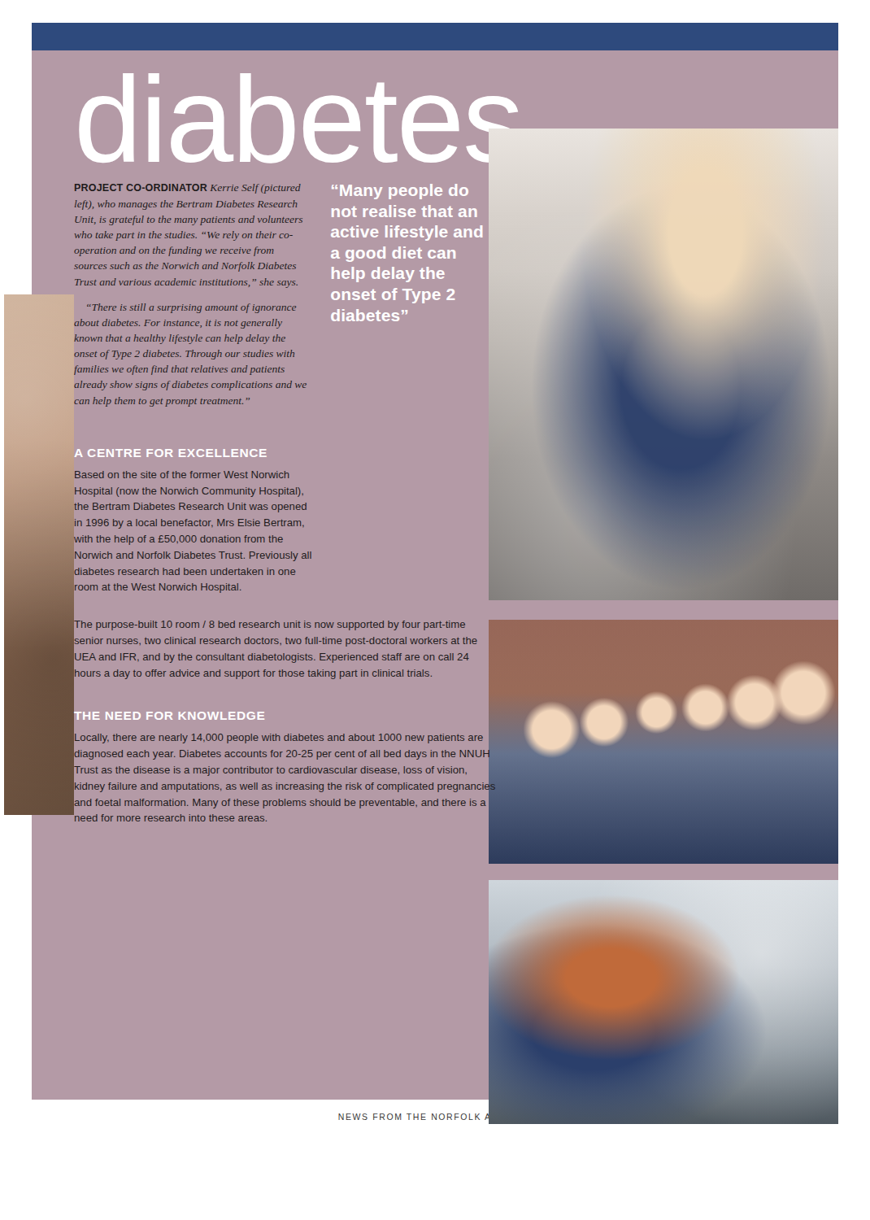diabetes
PROJECT CO-ORDINATOR Kerrie Self (pictured left), who manages the Bertram Diabetes Research Unit, is grateful to the many patients and volunteers who take part in the studies. “We rely on their co-operation and on the funding we receive from sources such as the Norwich and Norfolk Diabetes Trust and various academic institutions,” she says.
“There is still a surprising amount of ignorance about diabetes. For instance, it is not generally known that a healthy lifestyle can help delay the onset of Type 2 diabetes. Through our studies with families we often find that relatives and patients already show signs of diabetes complications and we can help them to get prompt treatment.”
“Many people do not realise that an active lifestyle and a good diet can help delay the onset of Type 2 diabetes”
A centre for excellence
Based on the site of the former West Norwich Hospital (now the Norwich Community Hospital), the Bertram Diabetes Research Unit was opened in 1996 by a local benefactor, Mrs Elsie Bertram, with the help of a £50,000 donation from the Norwich and Norfolk Diabetes Trust. Previously all diabetes research had been undertaken in one room at the West Norwich Hospital.
The purpose-built 10 room / 8 bed research unit is now supported by four part-time senior nurses, two clinical research doctors, two full-time post-doctoral workers at the UEA and IFR, and by the consultant diabetologists. Experienced staff are on call 24 hours a day to offer advice and support for those taking part in clinical trials.
The need for knowledge
Locally, there are nearly 14,000 people with diabetes and about 1000 new patients are diagnosed each year. Diabetes accounts for 20-25 per cent of all bed days in the NNUH Trust as the disease is a major contributor to cardiovascular disease, loss of vision, kidney failure and amputations, as well as increasing the risk of complicated pregnancies and foetal malformation. Many of these problems should be preventable, and there is a need for more research into these areas.
NEWS FROM THE NORFOLK AND NORWICH UNIVERSITY HOSPITAL NHS TRUST – JULY 2003 9